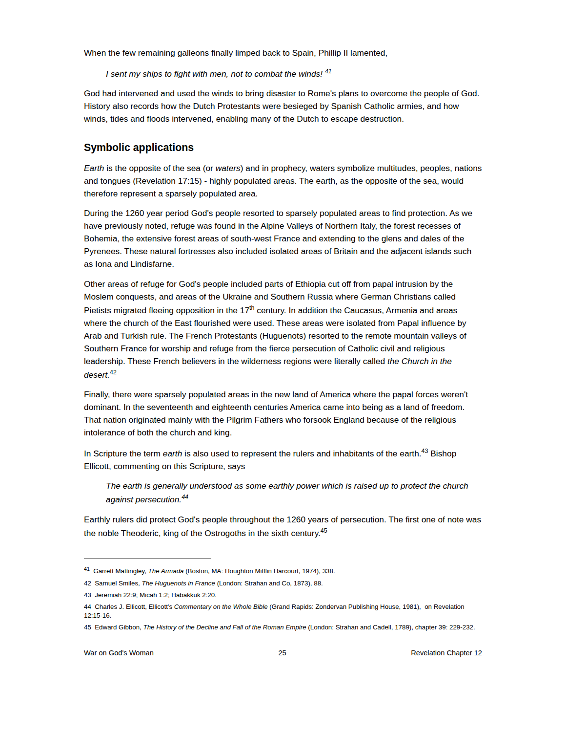When the few remaining galleons finally limped back to Spain, Phillip II lamented,
I sent my ships to fight with men, not to combat the winds! 41
God had intervened and used the winds to bring disaster to Rome's plans to overcome the people of God. History also records how the Dutch Protestants were besieged by Spanish Catholic armies, and how winds, tides and floods intervened, enabling many of the Dutch to escape destruction.
Symbolic applications
Earth is the opposite of the sea (or waters) and in prophecy, waters symbolize multitudes, peoples, nations and tongues (Revelation 17:15) - highly populated areas. The earth, as the opposite of the sea, would therefore represent a sparsely populated area.
During the 1260 year period God's people resorted to sparsely populated areas to find protection. As we have previously noted, refuge was found in the Alpine Valleys of Northern Italy, the forest recesses of Bohemia, the extensive forest areas of south-west France and extending to the glens and dales of the Pyrenees. These natural fortresses also included isolated areas of Britain and the adjacent islands such as Iona and Lindisfarne.
Other areas of refuge for God's people included parts of Ethiopia cut off from papal intrusion by the Moslem conquests, and areas of the Ukraine and Southern Russia where German Christians called Pietists migrated fleeing opposition in the 17th century. In addition the Caucasus, Armenia and areas where the church of the East flourished were used. These areas were isolated from Papal influence by Arab and Turkish rule. The French Protestants (Huguenots) resorted to the remote mountain valleys of Southern France for worship and refuge from the fierce persecution of Catholic civil and religious leadership. These French believers in the wilderness regions were literally called the Church in the desert. 42
Finally, there were sparsely populated areas in the new land of America where the papal forces weren't dominant. In the seventeenth and eighteenth centuries America came into being as a land of freedom. That nation originated mainly with the Pilgrim Fathers who forsook England because of the religious intolerance of both the church and king.
In Scripture the term earth is also used to represent the rulers and inhabitants of the earth.43 Bishop Ellicott, commenting on this Scripture, says
The earth is generally understood as some earthly power which is raised up to protect the church against persecution.44
Earthly rulers did protect God's people throughout the 1260 years of persecution. The first one of note was the noble Theoderic, king of the Ostrogoths in the sixth century.45
41 Garrett Mattingley, The Armada (Boston, MA: Houghton Mifflin Harcourt, 1974), 338.
42 Samuel Smiles, The Huguenots in France (London: Strahan and Co, 1873), 88.
43 Jeremiah 22:9; Micah 1:2; Habakkuk 2:20.
44 Charles J. Ellicott, Ellicott's Commentary on the Whole Bible (Grand Rapids: Zondervan Publishing House, 1981), on Revelation 12:15-16.
45 Edward Gibbon, The History of the Decline and Fall of the Roman Empire (London: Strahan and Cadell, 1789), chapter 39: 229-232.
War on God's Woman 25 Revelation Chapter 12